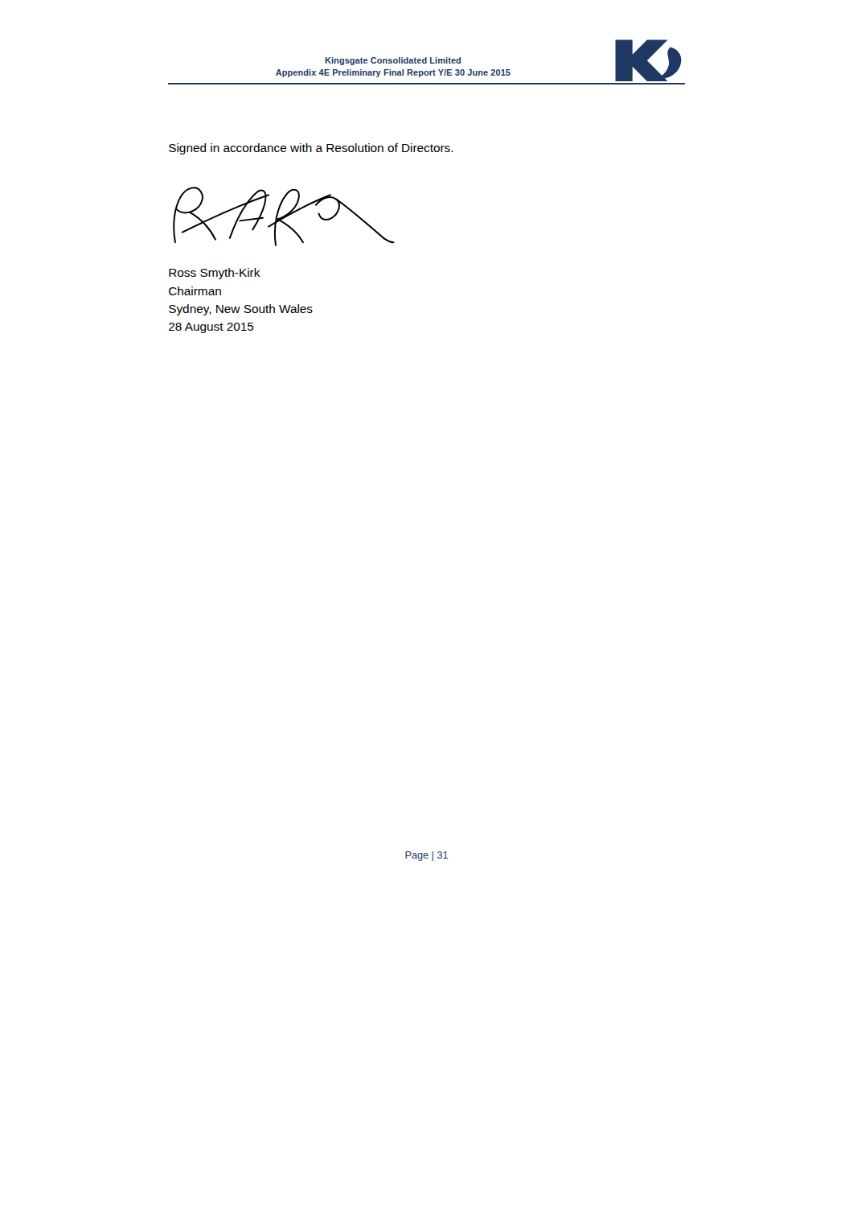Kingsgate Consolidated Limited
Appendix 4E Preliminary Final Report Y/E 30 June 2015
Signed in accordance with a Resolution of Directors.
Ross Smyth-Kirk
Chairman
Sydney, New South Wales
28 August 2015
Page | 31